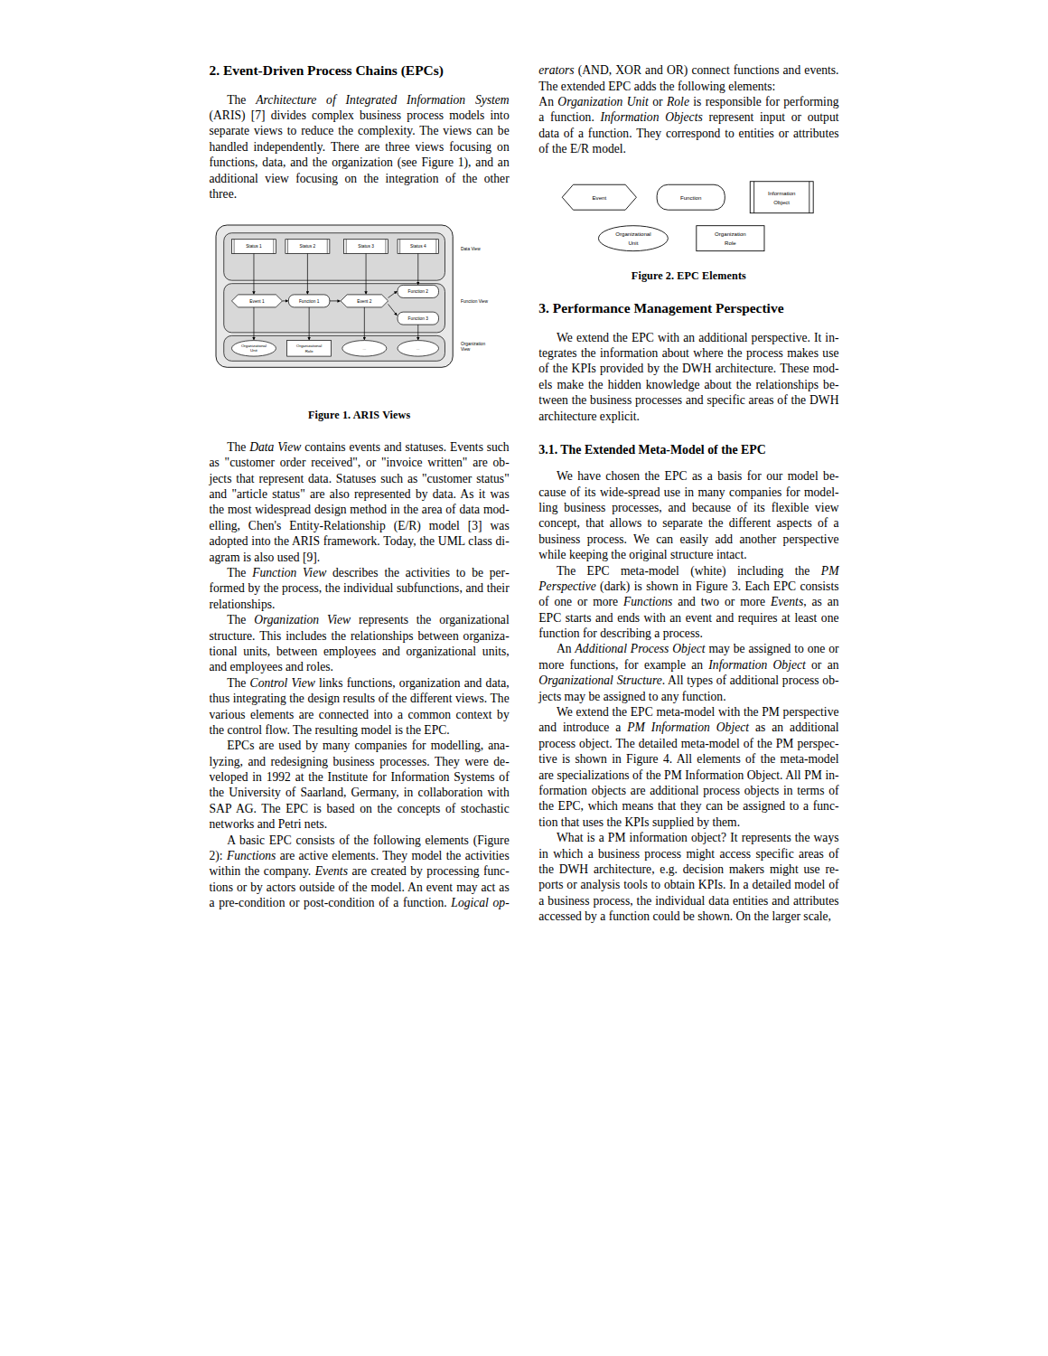2. Event-Driven Process Chains (EPCs)
The Architecture of Integrated Information System (ARIS) [7] divides complex business process models into separate views to reduce the complexity. The views can be handled independently. There are three views focusing on functions, data, and the organization (see Figure 1), and an additional view focusing on the integration of the other three.
Status 1 Status 2 Status 3 Status 4 Event 1 Function 1 Event 2 Function 2 Function 3 Organizational Unit Organizational Role ... ... Data View Function View Organization View
Figure 1. ARIS Views
The Data View contains events and statuses. Events such as "customer order received", or "invoice written" are objects that represent data. Statuses such as "customer status" and "article status" are also represented by data. As it was the most widespread design method in the area of data modelling, Chen's Entity-Relationship (E/R) model [3] was adopted into the ARIS framework. Today, the UML class diagram is also used [9].
The Function View describes the activities to be performed by the process, the individual subfunctions, and their relationships.
The Organization View represents the organizational structure. This includes the relationships between organizational units, between employees and organizational units, and employees and roles.
The Control View links functions, organization and data, thus integrating the design results of the different views. The various elements are connected into a common context by the control flow. The resulting model is the EPC.
EPCs are used by many companies for modelling, analyzing, and redesigning business processes. They were developed in 1992 at the Institute for Information Systems of the University of Saarland, Germany, in collaboration with SAP AG. The EPC is based on the concepts of stochastic networks and Petri nets.
A basic EPC consists of the following elements (Figure 2): Functions are active elements. They model the activities within the company. Events are created by processing functions or by actors outside of the model. An event may act as a pre-condition or post-condition of a function. Logical operators (AND, XOR and OR) connect functions and events. The extended EPC adds the following elements:
An Organization Unit or Role is responsible for performing a function. Information Objects represent input or output data of a function. They correspond to entities or attributes of the E/R model.
Event Function Information Object Organizational Unit Organization Role
Figure 2. EPC Elements
3. Performance Management Perspective
We extend the EPC with an additional perspective. It integrates the information about where the process makes use of the KPIs provided by the DWH architecture. These models make the hidden knowledge about the relationships between the business processes and specific areas of the DWH architecture explicit.
3.1. The Extended Meta-Model of the EPC
We have chosen the EPC as a basis for our model because of its wide-spread use in many companies for modelling business processes, and because of its flexible view concept, that allows to separate the different aspects of a business process. We can easily add another perspective while keeping the original structure intact.
The EPC meta-model (white) including the PM Perspective (dark) is shown in Figure 3. Each EPC consists of one or more Functions and two or more Events, as an EPC starts and ends with an event and requires at least one function for describing a process.
An Additional Process Object may be assigned to one or more functions, for example an Information Object or an Organizational Structure. All types of additional process objects may be assigned to any function.
We extend the EPC meta-model with the PM perspective and introduce a PM Information Object as an additional process object. The detailed meta-model of the PM perspective is shown in Figure 4. All elements of the meta-model are specializations of the PM Information Object. All PM information objects are additional process objects in terms of the EPC, which means that they can be assigned to a function that uses the KPIs supplied by them.
What is a PM information object? It represents the ways in which a business process might access specific areas of the DWH architecture, e.g. decision makers might use reports or analysis tools to obtain KPIs. In a detailed model of a business process, the individual data entities and attributes accessed by a function could be shown. On the larger scale,